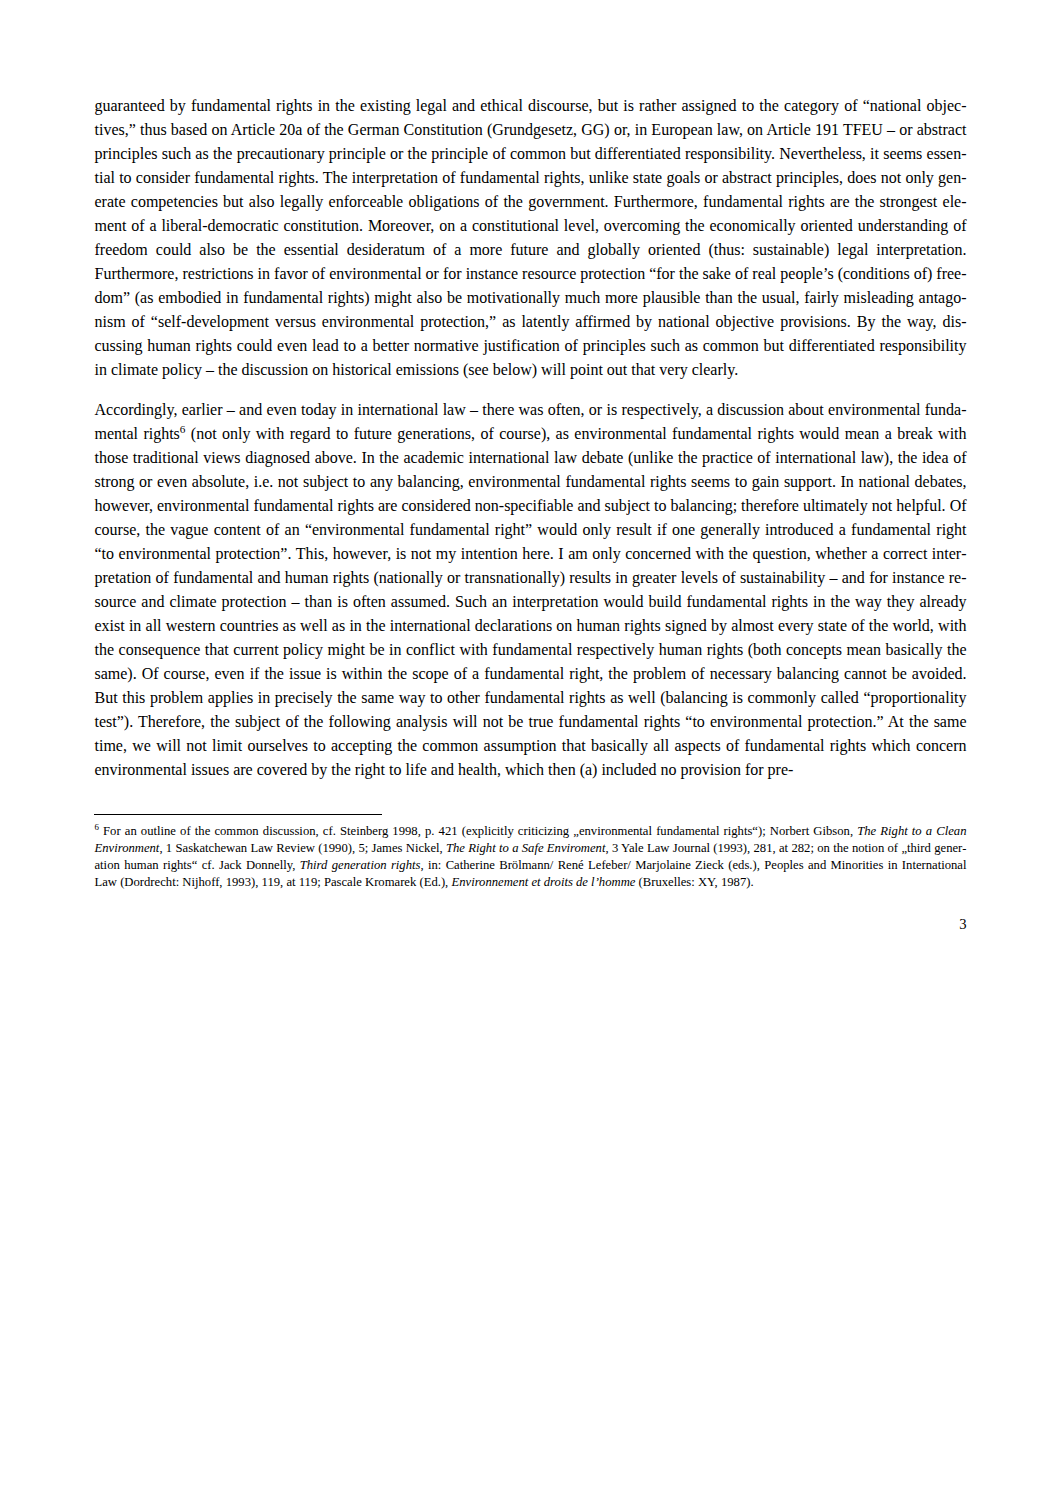guaranteed by fundamental rights in the existing legal and ethical discourse, but is rather assigned to the category of “national objectives,” thus based on Article 20a of the German Constitution (Grundgesetz, GG) or, in European law, on Article 191 TFEU – or abstract principles such as the precautionary principle or the principle of common but differentiated responsibility. Nevertheless, it seems essential to consider fundamental rights. The interpretation of fundamental rights, unlike state goals or abstract principles, does not only generate competencies but also legally enforceable obligations of the government. Furthermore, fundamental rights are the strongest element of a liberal-democratic constitution. Moreover, on a constitutional level, overcoming the economically oriented understanding of freedom could also be the essential desideratum of a more future and globally oriented (thus: sustainable) legal interpretation. Furthermore, restrictions in favor of environmental or for instance resource protection “for the sake of real people’s (conditions of) freedom” (as embodied in fundamental rights) might also be motivationally much more plausible than the usual, fairly misleading antagonism of “self-development versus environmental protection,” as latently affirmed by national objective provisions. By the way, discussing human rights could even lead to a better normative justification of principles such as common but differentiated responsibility in climate policy – the discussion on historical emissions (see below) will point out that very clearly.
Accordingly, earlier – and even today in international law – there was often, or is respectively, a discussion about environmental fundamental rights6 (not only with regard to future generations, of course), as environmental fundamental rights would mean a break with those traditional views diagnosed above. In the academic international law debate (unlike the practice of international law), the idea of strong or even absolute, i.e. not subject to any balancing, environmental fundamental rights seems to gain support. In national debates, however, environmental fundamental rights are considered non-specifiable and subject to balancing; therefore ultimately not helpful. Of course, the vague content of an “environmental fundamental right” would only result if one generally introduced a fundamental right “to environmental protection”. This, however, is not my intention here. I am only concerned with the question, whether a correct interpretation of fundamental and human rights (nationally or transnationally) results in greater levels of sustainability – and for instance resource and climate protection – than is often assumed. Such an interpretation would build fundamental rights in the way they already exist in all western countries as well as in the international declarations on human rights signed by almost every state of the world, with the consequence that current policy might be in conflict with fundamental respectively human rights (both concepts mean basically the same). Of course, even if the issue is within the scope of a fundamental right, the problem of necessary balancing cannot be avoided. But this problem applies in precisely the same way to other fundamental rights as well (balancing is commonly called “proportionality test”). Therefore, the subject of the following analysis will not be true fundamental rights “to environmental protection.” At the same time, we will not limit ourselves to accepting the common assumption that basically all aspects of fundamental rights which concern environmental issues are covered by the right to life and health, which then (a) included no provision for pre-
6 For an outline of the common discussion, cf. Steinberg 1998, p. 421 (explicitly criticizing „environmental fundamental rights“); Norbert Gibson, The Right to a Clean Environment, 1 Saskatchewan Law Review (1990), 5; James Nickel, The Right to a Safe Enviroment, 3 Yale Law Journal (1993), 281, at 282; on the notion of „third generation human rights“ cf. Jack Donnelly, Third generation rights, in: Catherine Brölmann/ René Lefeber/ Marjolaine Zieck (eds.), Peoples and Minorities in International Law (Dordrecht: Nijhoff, 1993), 119, at 119; Pascale Kromarek (Ed.), Environnement et droits de l’homme (Bruxelles: XY, 1987).
3